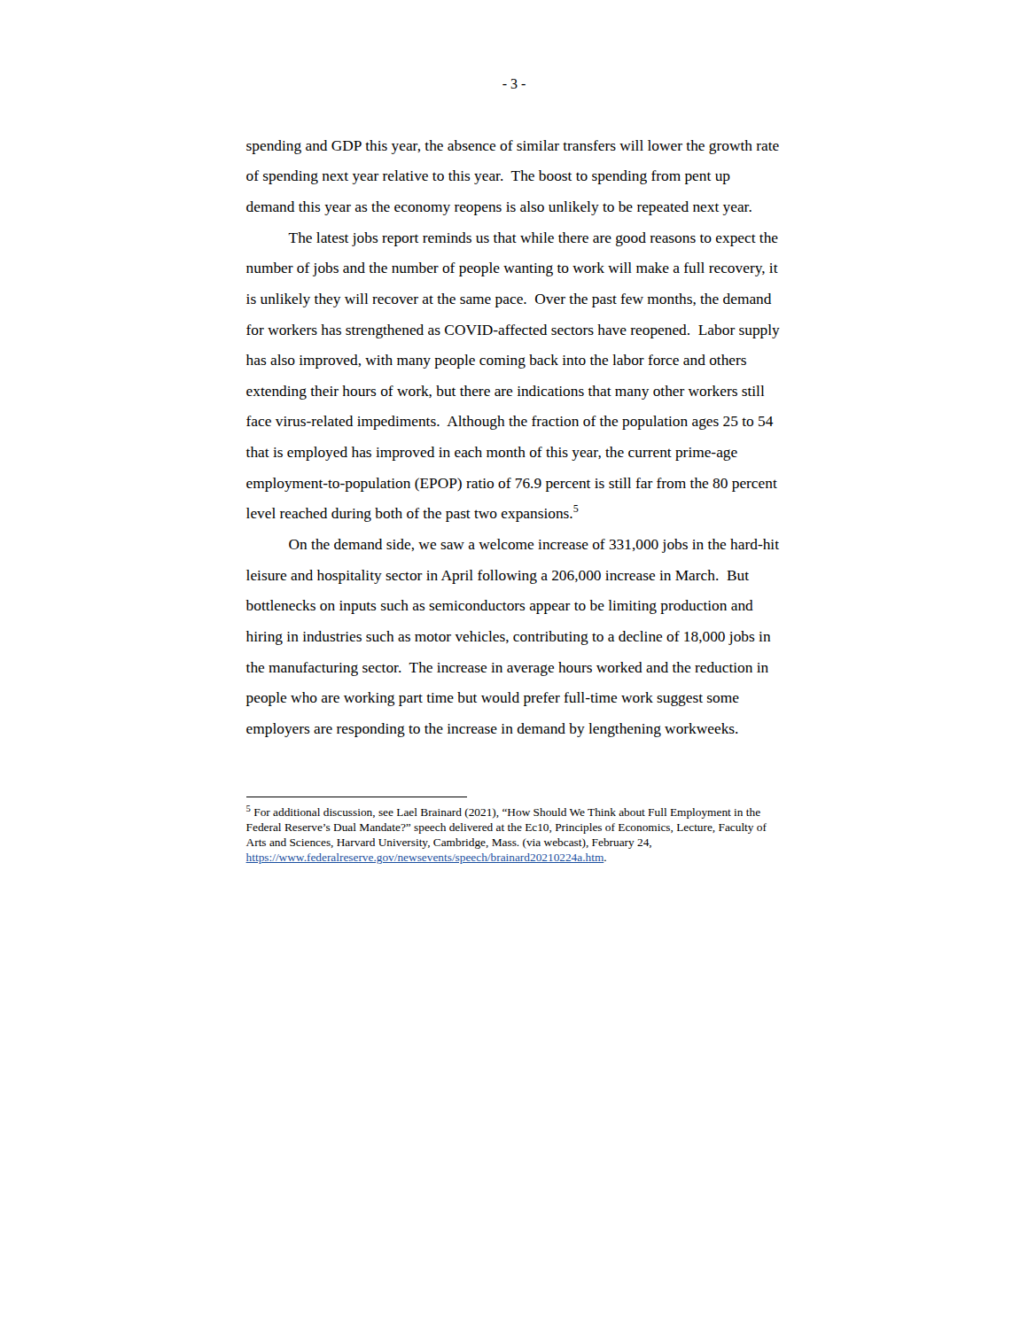- 3 -
spending and GDP this year, the absence of similar transfers will lower the growth rate of spending next year relative to this year. The boost to spending from pent up demand this year as the economy reopens is also unlikely to be repeated next year.
The latest jobs report reminds us that while there are good reasons to expect the number of jobs and the number of people wanting to work will make a full recovery, it is unlikely they will recover at the same pace. Over the past few months, the demand for workers has strengthened as COVID-affected sectors have reopened. Labor supply has also improved, with many people coming back into the labor force and others extending their hours of work, but there are indications that many other workers still face virus-related impediments. Although the fraction of the population ages 25 to 54 that is employed has improved in each month of this year, the current prime-age employment-to-population (EPOP) ratio of 76.9 percent is still far from the 80 percent level reached during both of the past two expansions.5
On the demand side, we saw a welcome increase of 331,000 jobs in the hard-hit leisure and hospitality sector in April following a 206,000 increase in March. But bottlenecks on inputs such as semiconductors appear to be limiting production and hiring in industries such as motor vehicles, contributing to a decline of 18,000 jobs in the manufacturing sector. The increase in average hours worked and the reduction in people who are working part time but would prefer full-time work suggest some employers are responding to the increase in demand by lengthening workweeks.
5 For additional discussion, see Lael Brainard (2021), “How Should We Think about Full Employment in the Federal Reserve’s Dual Mandate?” speech delivered at the Ec10, Principles of Economics, Lecture, Faculty of Arts and Sciences, Harvard University, Cambridge, Mass. (via webcast), February 24, https://www.federalreserve.gov/newsevents/speech/brainard20210224a.htm.